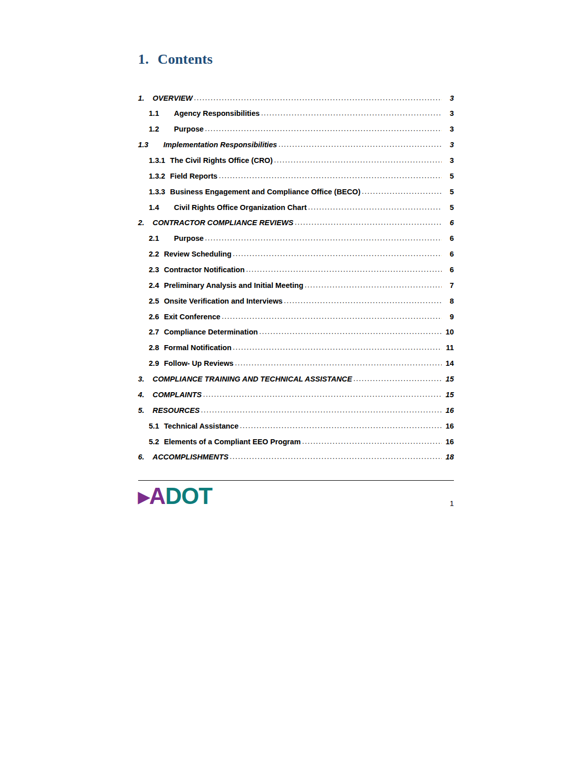1. Contents
1. OVERVIEW ........................................................................................................................... 3
1.1 Agency Responsibilities ......................................................................................................... 3
1.2 Purpose ......................................................................................................................... 3
1.3 Implementation Responsibilities ............................................................................................... 3
1.3.1 The Civil Rights Office (CRO) ....................................................................................................... 3
1.3.2 Field Reports ......................................................................................................................... 5
1.3.3 Business Engagement and Compliance Office (BECO) .................................................... 5
1.4 Civil Rights Office Organization Chart ....................................................................................... 5
2. CONTRACTOR COMPLIANCE REVIEWS ........................................................................................... 6
2.1 Purpose ......................................................................................................................... 6
2.2 Review Scheduling ............................................................................................................. 6
2.3 Contractor Notification ..................................................................................................... 6
2.4 Preliminary Analysis and Initial Meeting ......................................................................... 7
2.5 Onsite Verification and Interviews ................................................................................. 8
2.6 Exit Conference ................................................................................................................. 9
2.7 Compliance Determination ............................................................................................. 10
2.8 Formal Notification ........................................................................................................... 11
2.9 Follow- Up Reviews ........................................................................................................... 14
3. COMPLIANCE TRAINING AND TECHNICAL ASSISTANCE ..................................................................... 15
4. COMPLAINTS ..................................................................................................................... 15
5. RESOURCES ....................................................................................................................... 16
5.1 Technical Assistance ......................................................................................................... 16
5.2 Elements of a Compliant EEO Program ......................................................................... 16
6. ACCOMPLISHMENTS ......................................................................................................... 18
▸ADOT
1